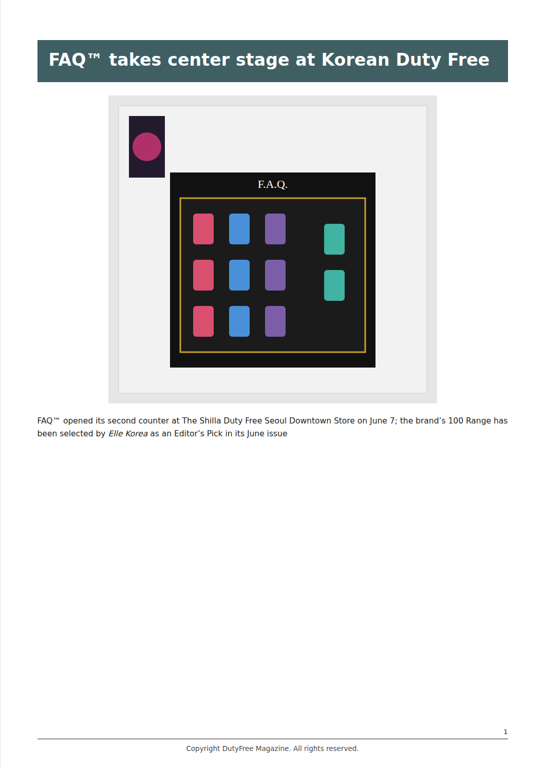FAQ™ takes center stage at Korean Duty Free
FAQ™ opened its second counter at The Shilla Duty Free Seoul Downtown Store on June 7; the brand’s 100 Range has been selected by Elle Korea as an Editor’s Pick in its June issue
1
Copyright DutyFree Magazine. All rights reserved.